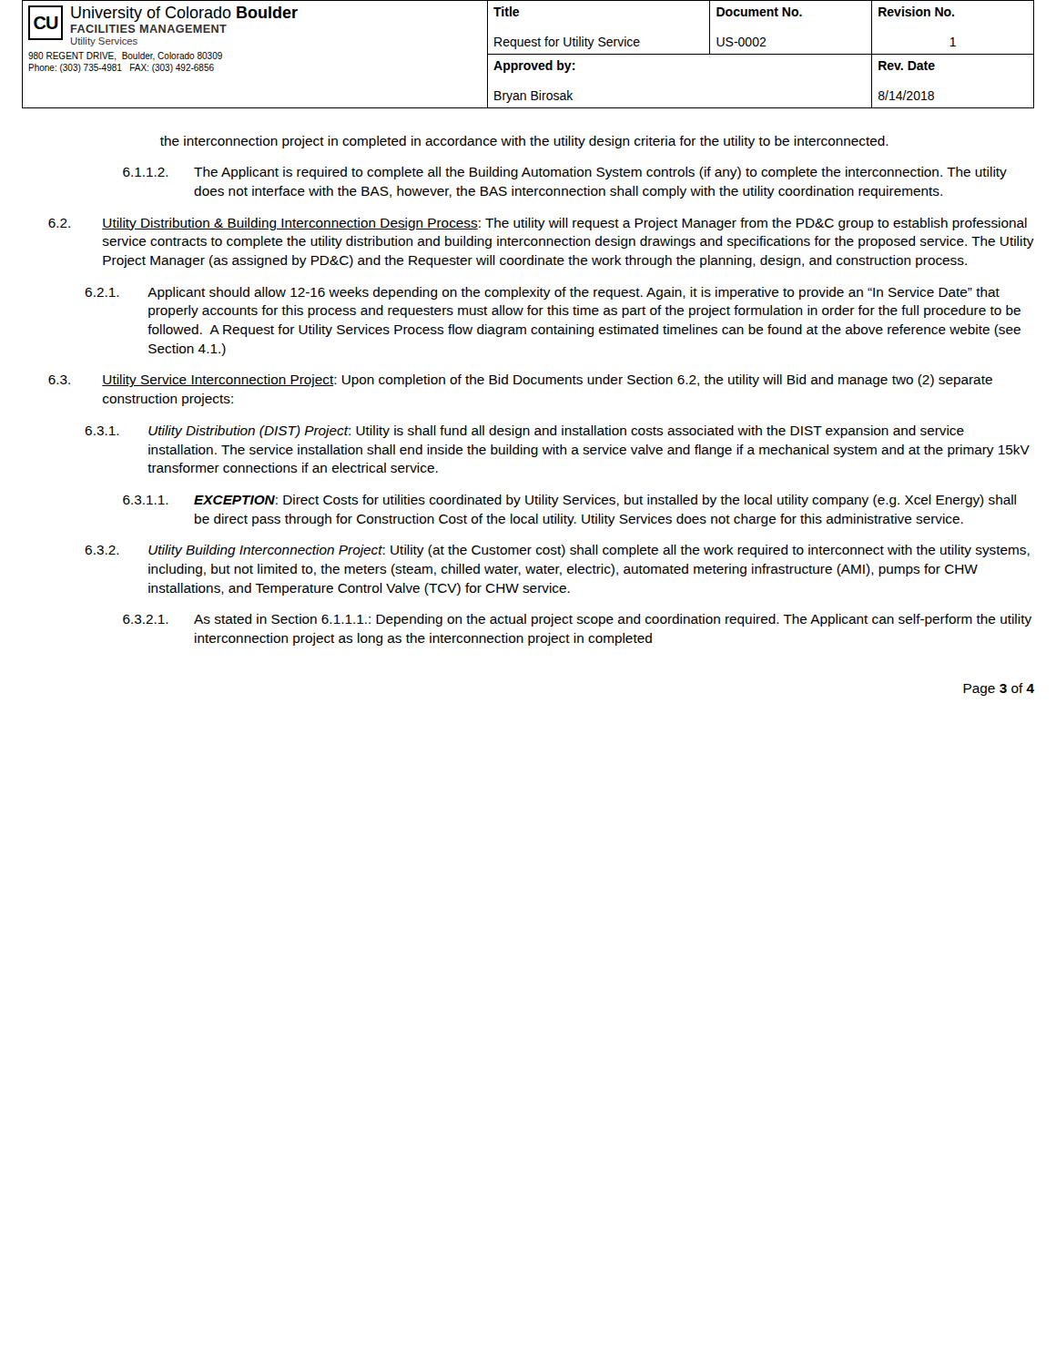| CU University of Colorado Boulder FACILITIES MANAGEMENT Utility Services 980 REGENT DRIVE, Boulder, Colorado 80309 Phone: (303) 735-4981 FAX: (303) 492-6856 | Title Request for Utility Service | Document No. US-0002 | Revision No. 1 |
| Approved by: Bryan Birosak | Rev. Date 8/14/2018 |
the interconnection project in completed in accordance with the utility design criteria for the utility to be interconnected.
6.1.1.2.
The Applicant is required to complete all the Building Automation System controls (if any) to complete the interconnection. The utility does not interface with the BAS, however, the BAS interconnection shall comply with the utility coordination requirements.
6.2.
Utility Distribution & Building Interconnection Design Process: The utility will request a Project Manager from the PD&C group to establish professional service contracts to complete the utility distribution and building interconnection design drawings and specifications for the proposed service. The Utility Project Manager (as assigned by PD&C) and the Requester will coordinate the work through the planning, design, and construction process.
6.2.1.
Applicant should allow 12-16 weeks depending on the complexity of the request. Again, it is imperative to provide an “In Service Date” that properly accounts for this process and requesters must allow for this time as part of the project formulation in order for the full procedure to be followed. A Request for Utility Services Process flow diagram containing estimated timelines can be found at the above reference webite (see Section 4.1.)
6.3.
Utility Service Interconnection Project: Upon completion of the Bid Documents under Section 6.2, the utility will Bid and manage two (2) separate construction projects:
6.3.1.
Utility Distribution (DIST) Project: Utility is shall fund all design and installation costs associated with the DIST expansion and service installation. The service installation shall end inside the building with a service valve and flange if a mechanical system and at the primary 15kV transformer connections if an electrical service.
6.3.1.1.
EXCEPTION: Direct Costs for utilities coordinated by Utility Services, but installed by the local utility company (e.g. Xcel Energy) shall be direct pass through for Construction Cost of the local utility. Utility Services does not charge for this administrative service.
6.3.2.
Utility Building Interconnection Project: Utility (at the Customer cost) shall complete all the work required to interconnect with the utility systems, including, but not limited to, the meters (steam, chilled water, water, electric), automated metering infrastructure (AMI), pumps for CHW installations, and Temperature Control Valve (TCV) for CHW service.
6.3.2.1.
As stated in Section 6.1.1.1.: Depending on the actual project scope and coordination required. The Applicant can self-perform the utility interconnection project as long as the interconnection project in completed
Page 3 of 4